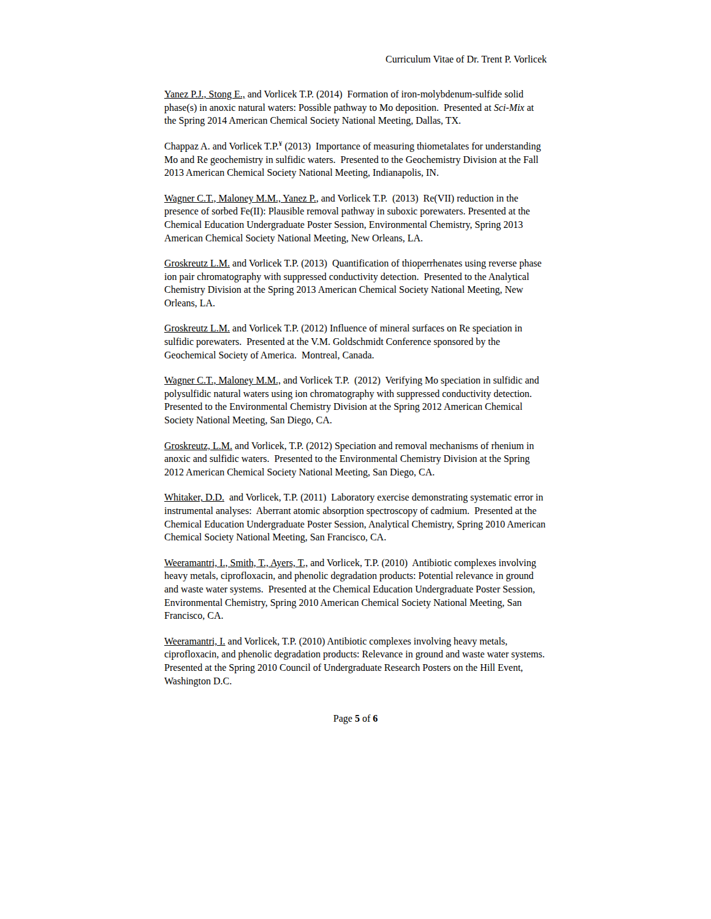Curriculum Vitae of Dr. Trent P. Vorlicek
Yanez P.J., Stong E., and Vorlicek T.P. (2014) Formation of iron-molybdenum-sulfide solid phase(s) in anoxic natural waters: Possible pathway to Mo deposition. Presented at Sci-Mix at the Spring 2014 American Chemical Society National Meeting, Dallas, TX.
Chappaz A. and Vorlicek T.P.¥ (2013) Importance of measuring thiometalates for understanding Mo and Re geochemistry in sulfidic waters. Presented to the Geochemistry Division at the Fall 2013 American Chemical Society National Meeting, Indianapolis, IN.
Wagner C.T., Maloney M.M., Yanez P., and Vorlicek T.P. (2013) Re(VII) reduction in the presence of sorbed Fe(II): Plausible removal pathway in suboxic porewaters. Presented at the Chemical Education Undergraduate Poster Session, Environmental Chemistry, Spring 2013 American Chemical Society National Meeting, New Orleans, LA.
Groskreutz L.M. and Vorlicek T.P. (2013) Quantification of thioperrhenates using reverse phase ion pair chromatography with suppressed conductivity detection. Presented to the Analytical Chemistry Division at the Spring 2013 American Chemical Society National Meeting, New Orleans, LA.
Groskreutz L.M. and Vorlicek T.P. (2012) Influence of mineral surfaces on Re speciation in sulfidic porewaters. Presented at the V.M. Goldschmidt Conference sponsored by the Geochemical Society of America. Montreal, Canada.
Wagner C.T., Maloney M.M., and Vorlicek T.P. (2012) Verifying Mo speciation in sulfidic and polysulfidic natural waters using ion chromatography with suppressed conductivity detection. Presented to the Environmental Chemistry Division at the Spring 2012 American Chemical Society National Meeting, San Diego, CA.
Groskreutz, L.M. and Vorlicek, T.P. (2012) Speciation and removal mechanisms of rhenium in anoxic and sulfidic waters. Presented to the Environmental Chemistry Division at the Spring 2012 American Chemical Society National Meeting, San Diego, CA.
Whitaker, D.D. and Vorlicek, T.P. (2011) Laboratory exercise demonstrating systematic error in instrumental analyses: Aberrant atomic absorption spectroscopy of cadmium. Presented at the Chemical Education Undergraduate Poster Session, Analytical Chemistry, Spring 2010 American Chemical Society National Meeting, San Francisco, CA.
Weeramantri, I., Smith, T., Ayers, T., and Vorlicek, T.P. (2010) Antibiotic complexes involving heavy metals, ciprofloxacin, and phenolic degradation products: Potential relevance in ground and waste water systems. Presented at the Chemical Education Undergraduate Poster Session, Environmental Chemistry, Spring 2010 American Chemical Society National Meeting, San Francisco, CA.
Weeramantri, I. and Vorlicek, T.P. (2010) Antibiotic complexes involving heavy metals, ciprofloxacin, and phenolic degradation products: Relevance in ground and waste water systems. Presented at the Spring 2010 Council of Undergraduate Research Posters on the Hill Event, Washington D.C.
Page 5 of 6